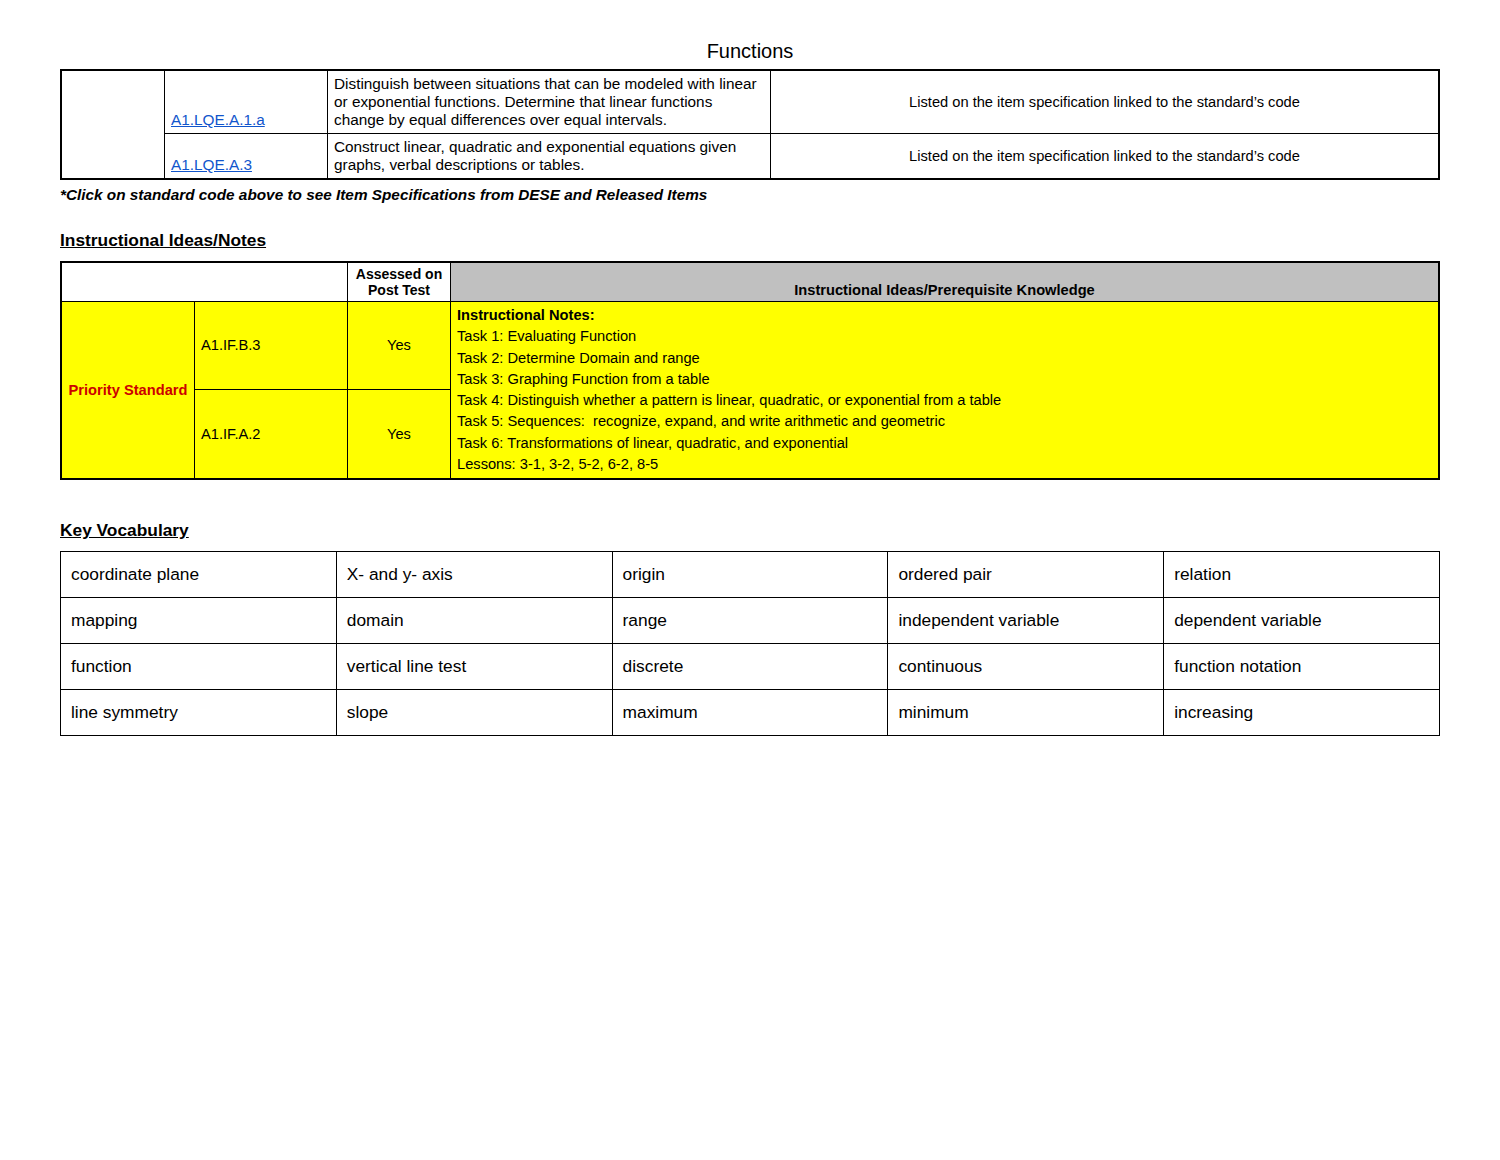Functions
| | A1.LQE.A.1.a | Distinguish between situations that can be modeled with linear or exponential functions. Determine that linear functions change by equal differences over equal intervals. | Listed on the item specification linked to the standard’s code |
| A1.LQE.A.3 | Construct linear, quadratic and exponential equations given graphs, verbal descriptions or tables. | Listed on the item specification linked to the standard’s code |
*Click on standard code above to see Item Specifications from DESE and Released Items
Instructional Ideas/Notes
| | | Assessed on Post Test | Instructional Ideas/Prerequisite Knowledge |
| Priority Standard | A1.IF.B.3 | Yes | Instructional Notes: Task 1: Evaluating Function Task 2: Determine Domain and range Task 3: Graphing Function from a table Task 4: Distinguish whether a pattern is linear, quadratic, or exponential from a table Task 5: Sequences: recognize, expand, and write arithmetic and geometric Task 6: Transformations of linear, quadratic, and exponential Lessons: 3-1, 3-2, 5-2, 6-2, 8-5 |
| A1.IF.A.2 | Yes |
Key Vocabulary
| coordinate plane | X- and y- axis | origin | ordered pair | relation |
| mapping | domain | range | independent variable | dependent variable |
| function | vertical line test | discrete | continuous | function notation |
| line symmetry | slope | maximum | minimum | increasing |